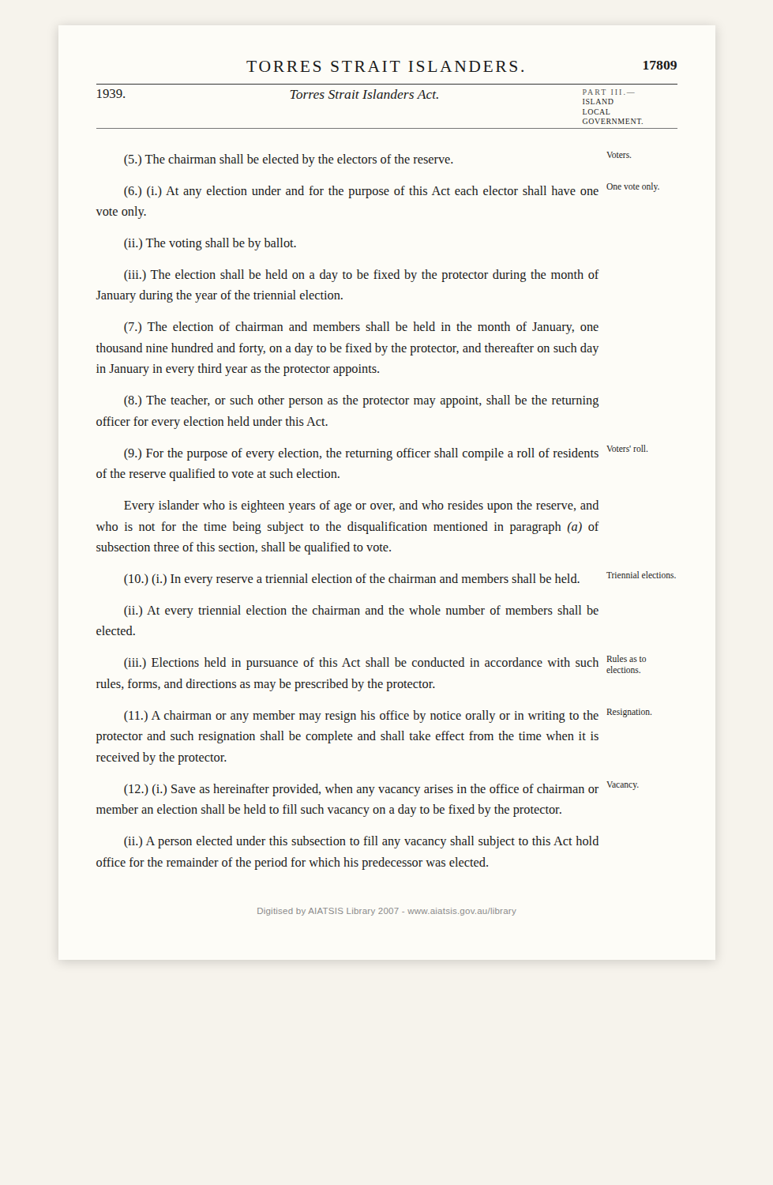17809
Torres Strait Islanders.
1939.
Torres Strait Islanders Act.
Part III.— Island
Local
Government.
Voters. (5.) The chairman shall be elected by the electors of the reserve.
One vote only. (6.) (i.) At any election under and for the purpose of this Act each elector shall have one vote only.
(ii.) The voting shall be by ballot.
(iii.) The election shall be held on a day to be fixed by the protector during the month of January during the year of the triennial election.
(7.) The election of chairman and members shall be held in the month of January, one thousand nine hundred and forty, on a day to be fixed by the protector, and thereafter on such day in January in every third year as the protector appoints.
(8.) The teacher, or such other person as the protector may appoint, shall be the returning officer for every election held under this Act.
Voters' roll. (9.) For the purpose of every election, the returning officer shall compile a roll of residents of the reserve qualified to vote at such election.
Every islander who is eighteen years of age or over, and who resides upon the reserve, and who is not for the time being subject to the disqualification mentioned in paragraph (a) of subsection three of this section, shall be qualified to vote.
Triennial elections. (10.) (i.) In every reserve a triennial election of the chairman and members shall be held.
(ii.) At every triennial election the chairman and the whole number of members shall be elected.
Rules as to elections. (iii.) Elections held in pursuance of this Act shall be conducted in accordance with such rules, forms, and directions as may be prescribed by the protector.
Resignation. (11.) A chairman or any member may resign his office by notice orally or in writing to the protector and such resignation shall be complete and shall take effect from the time when it is received by the protector.
Vacancy. (12.) (i.) Save as hereinafter provided, when any vacancy arises in the office of chairman or member an election shall be held to fill such vacancy on a day to be fixed by the protector.
(ii.) A person elected under this subsection to fill any vacancy shall subject to this Act hold office for the remainder of the period for which his predecessor was elected.
Digitised by AIATSIS Library 2007 - www.aiatsis.gov.au/library